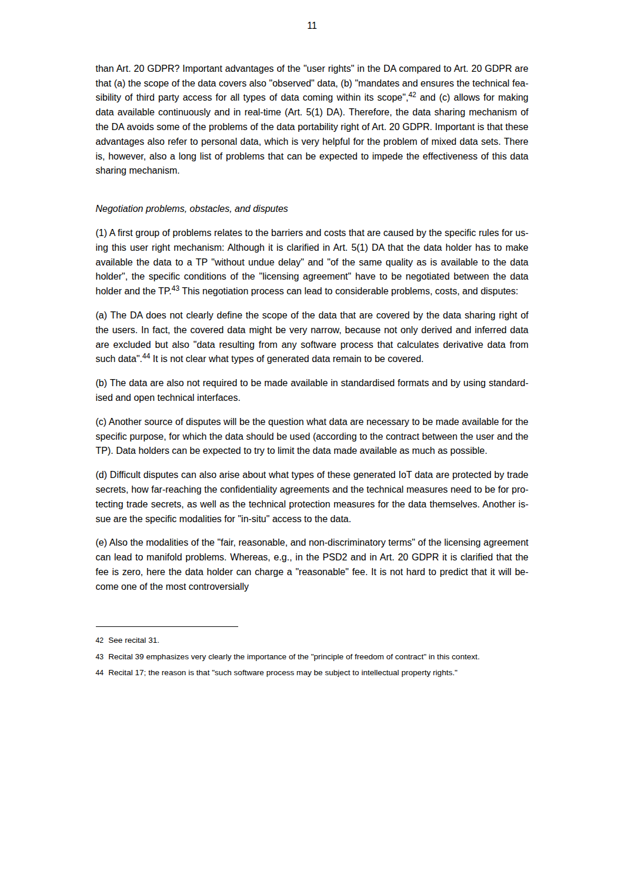11
than Art. 20 GDPR? Important advantages of the "user rights" in the DA compared to Art. 20 GDPR are that (a) the scope of the data covers also "observed" data, (b) "mandates and ensures the technical feasibility of third party access for all types of data coming within its scope",42 and (c) allows for making data available continuously and in real-time (Art. 5(1) DA). Therefore, the data sharing mechanism of the DA avoids some of the problems of the data portability right of Art. 20 GDPR. Important is that these advantages also refer to personal data, which is very helpful for the problem of mixed data sets. There is, however, also a long list of problems that can be expected to impede the effectiveness of this data sharing mechanism.
Negotiation problems, obstacles, and disputes
(1) A first group of problems relates to the barriers and costs that are caused by the specific rules for using this user right mechanism: Although it is clarified in Art. 5(1) DA that the data holder has to make available the data to a TP "without undue delay" and "of the same quality as is available to the data holder", the specific conditions of the "licensing agreement" have to be negotiated between the data holder and the TP.43 This negotiation process can lead to considerable problems, costs, and disputes:
(a) The DA does not clearly define the scope of the data that are covered by the data sharing right of the users. In fact, the covered data might be very narrow, because not only derived and inferred data are excluded but also "data resulting from any software process that calculates derivative data from such data".44 It is not clear what types of generated data remain to be covered.
(b) The data are also not required to be made available in standardised formats and by using standardised and open technical interfaces.
(c) Another source of disputes will be the question what data are necessary to be made available for the specific purpose, for which the data should be used (according to the contract between the user and the TP). Data holders can be expected to try to limit the data made available as much as possible.
(d) Difficult disputes can also arise about what types of these generated IoT data are protected by trade secrets, how far-reaching the confidentiality agreements and the technical measures need to be for protecting trade secrets, as well as the technical protection measures for the data themselves. Another issue are the specific modalities for "in-situ" access to the data.
(e) Also the modalities of the "fair, reasonable, and non-discriminatory terms" of the licensing agreement can lead to manifold problems. Whereas, e.g., in the PSD2 and in Art. 20 GDPR it is clarified that the fee is zero, here the data holder can charge a "reasonable" fee. It is not hard to predict that it will become one of the most controversially
42 See recital 31.
43 Recital 39 emphasizes very clearly the importance of the "principle of freedom of contract" in this context.
44 Recital 17; the reason is that "such software process may be subject to intellectual property rights."